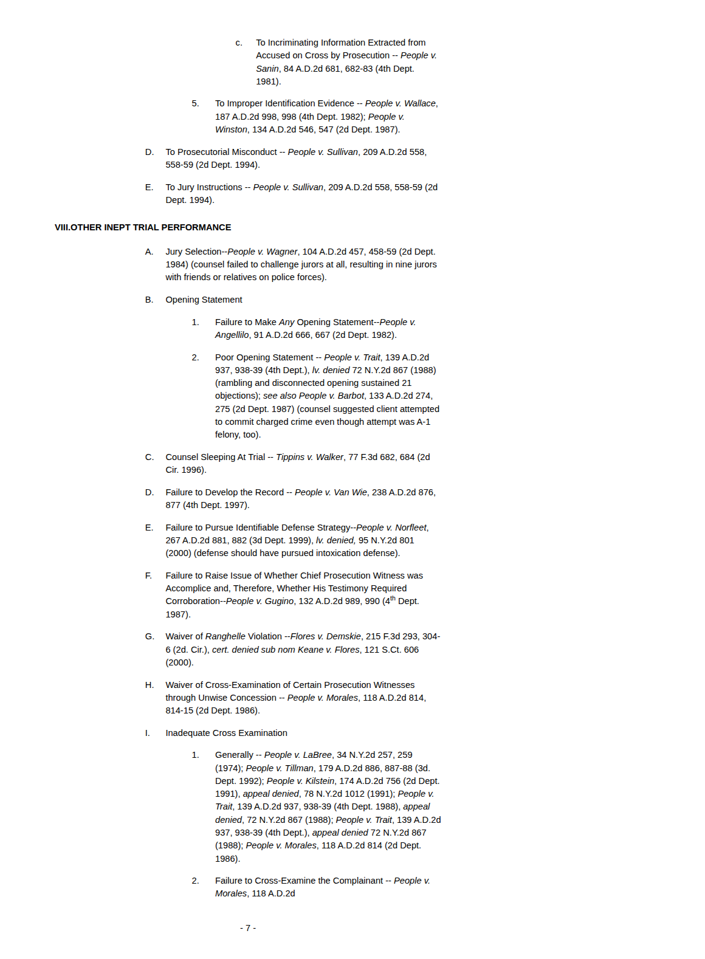c. To Incriminating Information Extracted from Accused on Cross by Prosecution -- People v. Sanin, 84 A.D.2d 681, 682-83 (4th Dept. 1981).
5. To Improper Identification Evidence -- People v. Wallace, 187 A.D.2d 998, 998 (4th Dept. 1982); People v. Winston, 134 A.D.2d 546, 547 (2d Dept. 1987).
D. To Prosecutorial Misconduct -- People v. Sullivan, 209 A.D.2d 558, 558-59 (2d Dept. 1994).
E. To Jury Instructions -- People v. Sullivan, 209 A.D.2d 558, 558-59 (2d Dept. 1994).
VIII.OTHER INEPT TRIAL PERFORMANCE
A. Jury Selection--People v. Wagner, 104 A.D.2d 457, 458-59 (2d Dept. 1984) (counsel failed to challenge jurors at all, resulting in nine jurors with friends or relatives on police forces).
B. Opening Statement
1. Failure to Make Any Opening Statement--People v. Angellilo, 91 A.D.2d 666, 667 (2d Dept. 1982).
2. Poor Opening Statement -- People v. Trait, 139 A.D.2d 937, 938-39 (4th Dept.), lv. denied 72 N.Y.2d 867 (1988) (rambling and disconnected opening sustained 21 objections); see also People v. Barbot, 133 A.D.2d 274, 275 (2d Dept. 1987) (counsel suggested client attempted to commit charged crime even though attempt was A-1 felony, too).
C. Counsel Sleeping At Trial -- Tippins v. Walker, 77 F.3d 682, 684 (2d Cir. 1996).
D. Failure to Develop the Record -- People v. Van Wie, 238 A.D.2d 876, 877 (4th Dept. 1997).
E. Failure to Pursue Identifiable Defense Strategy--People v. Norfleet, 267 A.D.2d 881, 882 (3d Dept. 1999), lv. denied, 95 N.Y.2d 801 (2000) (defense should have pursued intoxication defense).
F. Failure to Raise Issue of Whether Chief Prosecution Witness was Accomplice and, Therefore, Whether His Testimony Required Corroboration--People v. Gugino, 132 A.D.2d 989, 990 (4th Dept. 1987).
G. Waiver of Ranghelle Violation --Flores v. Demskie, 215 F.3d 293, 304-6 (2d. Cir.), cert. denied sub nom Keane v. Flores, 121 S.Ct. 606 (2000).
H. Waiver of Cross-Examination of Certain Prosecution Witnesses through Unwise Concession -- People v. Morales, 118 A.D.2d 814, 814-15 (2d Dept. 1986).
I. Inadequate Cross Examination
1. Generally -- People v. LaBree, 34 N.Y.2d 257, 259 (1974); People v. Tillman, 179 A.D.2d 886, 887-88 (3d. Dept. 1992); People v. Kilstein, 174 A.D.2d 756 (2d Dept. 1991), appeal denied, 78 N.Y.2d 1012 (1991); People v. Trait, 139 A.D.2d 937, 938-39 (4th Dept. 1988), appeal denied, 72 N.Y.2d 867 (1988); People v. Trait, 139 A.D.2d 937, 938-39 (4th Dept.), appeal denied 72 N.Y.2d 867 (1988); People v. Morales, 118 A.D.2d 814 (2d Dept. 1986).
2. Failure to Cross-Examine the Complainant -- People v. Morales, 118 A.D.2d
- 7 -